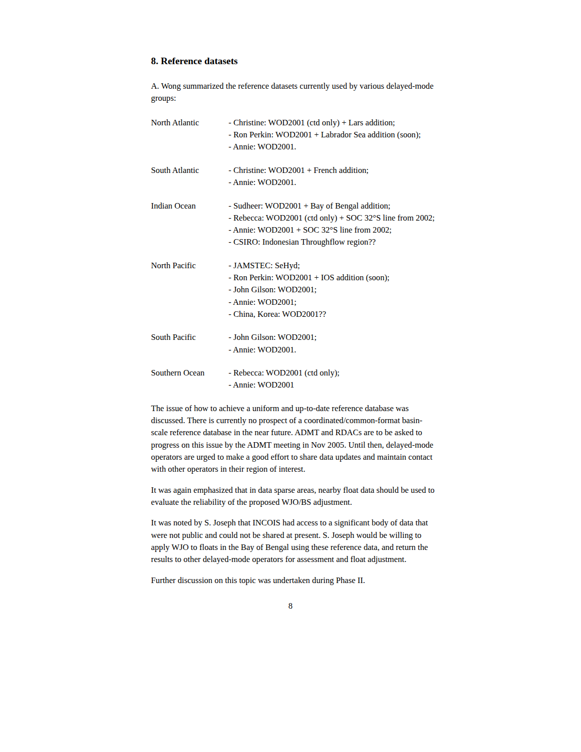8. Reference datasets
A. Wong summarized the reference datasets currently used by various delayed-mode groups:
| North Atlantic | - Christine: WOD2001 (ctd only) + Lars addition; - Ron Perkin: WOD2001 + Labrador Sea addition (soon); - Annie: WOD2001. |
| South Atlantic | - Christine: WOD2001 + French addition; - Annie: WOD2001. |
| Indian Ocean | - Sudheer: WOD2001 + Bay of Bengal addition; - Rebecca: WOD2001 (ctd only) + SOC 32°S line from 2002; - Annie: WOD2001 + SOC 32°S line from 2002; - CSIRO: Indonesian Throughflow region?? |
| North Pacific | - JAMSTEC: SeHyd; - Ron Perkin: WOD2001 + IOS addition (soon); - John Gilson: WOD2001; - Annie: WOD2001; - China, Korea: WOD2001?? |
| South Pacific | - John Gilson: WOD2001; - Annie: WOD2001. |
| Southern Ocean | - Rebecca: WOD2001 (ctd only); - Annie: WOD2001 |
The issue of how to achieve a uniform and up-to-date reference database was discussed. There is currently no prospect of a coordinated/common-format basin-scale reference database in the near future. ADMT and RDACs are to be asked to progress on this issue by the ADMT meeting in Nov 2005. Until then, delayed-mode operators are urged to make a good effort to share data updates and maintain contact with other operators in their region of interest.
It was again emphasized that in data sparse areas, nearby float data should be used to evaluate the reliability of the proposed WJO/BS adjustment.
It was noted by S. Joseph that INCOIS had access to a significant body of data that were not public and could not be shared at present. S. Joseph would be willing to apply WJO to floats in the Bay of Bengal using these reference data, and return the results to other delayed-mode operators for assessment and float adjustment.
Further discussion on this topic was undertaken during Phase II.
8